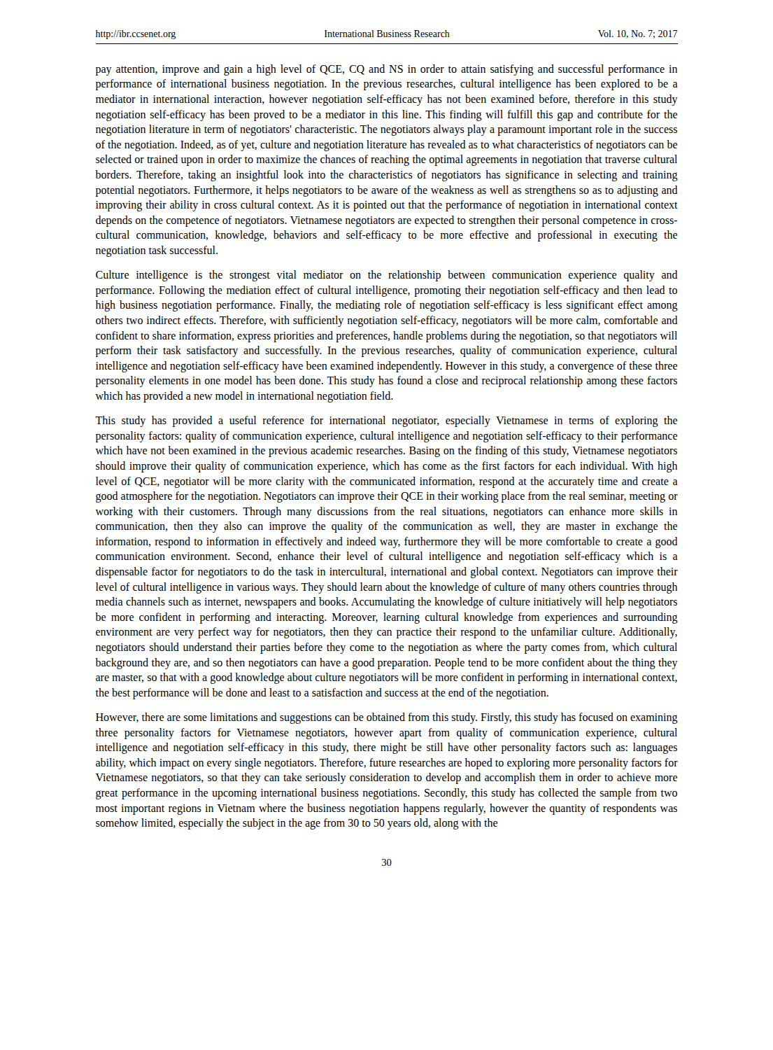http://ibr.ccsenet.org International Business Research Vol. 10, No. 7; 2017
pay attention, improve and gain a high level of QCE, CQ and NS in order to attain satisfying and successful performance in performance of international business negotiation. In the previous researches, cultural intelligence has been explored to be a mediator in international interaction, however negotiation self-efficacy has not been examined before, therefore in this study negotiation self-efficacy has been proved to be a mediator in this line. This finding will fulfill this gap and contribute for the negotiation literature in term of negotiators' characteristic. The negotiators always play a paramount important role in the success of the negotiation. Indeed, as of yet, culture and negotiation literature has revealed as to what characteristics of negotiators can be selected or trained upon in order to maximize the chances of reaching the optimal agreements in negotiation that traverse cultural borders. Therefore, taking an insightful look into the characteristics of negotiators has significance in selecting and training potential negotiators. Furthermore, it helps negotiators to be aware of the weakness as well as strengthens so as to adjusting and improving their ability in cross cultural context. As it is pointed out that the performance of negotiation in international context depends on the competence of negotiators. Vietnamese negotiators are expected to strengthen their personal competence in cross-cultural communication, knowledge, behaviors and self-efficacy to be more effective and professional in executing the negotiation task successful.
Culture intelligence is the strongest vital mediator on the relationship between communication experience quality and performance. Following the mediation effect of cultural intelligence, promoting their negotiation self-efficacy and then lead to high business negotiation performance. Finally, the mediating role of negotiation self-efficacy is less significant effect among others two indirect effects. Therefore, with sufficiently negotiation self-efficacy, negotiators will be more calm, comfortable and confident to share information, express priorities and preferences, handle problems during the negotiation, so that negotiators will perform their task satisfactory and successfully. In the previous researches, quality of communication experience, cultural intelligence and negotiation self-efficacy have been examined independently. However in this study, a convergence of these three personality elements in one model has been done. This study has found a close and reciprocal relationship among these factors which has provided a new model in international negotiation field.
This study has provided a useful reference for international negotiator, especially Vietnamese in terms of exploring the personality factors: quality of communication experience, cultural intelligence and negotiation self-efficacy to their performance which have not been examined in the previous academic researches. Basing on the finding of this study, Vietnamese negotiators should improve their quality of communication experience, which has come as the first factors for each individual. With high level of QCE, negotiator will be more clarity with the communicated information, respond at the accurately time and create a good atmosphere for the negotiation. Negotiators can improve their QCE in their working place from the real seminar, meeting or working with their customers. Through many discussions from the real situations, negotiators can enhance more skills in communication, then they also can improve the quality of the communication as well, they are master in exchange the information, respond to information in effectively and indeed way, furthermore they will be more comfortable to create a good communication environment. Second, enhance their level of cultural intelligence and negotiation self-efficacy which is a dispensable factor for negotiators to do the task in intercultural, international and global context. Negotiators can improve their level of cultural intelligence in various ways. They should learn about the knowledge of culture of many others countries through media channels such as internet, newspapers and books. Accumulating the knowledge of culture initiatively will help negotiators be more confident in performing and interacting. Moreover, learning cultural knowledge from experiences and surrounding environment are very perfect way for negotiators, then they can practice their respond to the unfamiliar culture. Additionally, negotiators should understand their parties before they come to the negotiation as where the party comes from, which cultural background they are, and so then negotiators can have a good preparation. People tend to be more confident about the thing they are master, so that with a good knowledge about culture negotiators will be more confident in performing in international context, the best performance will be done and least to a satisfaction and success at the end of the negotiation.
However, there are some limitations and suggestions can be obtained from this study. Firstly, this study has focused on examining three personality factors for Vietnamese negotiators, however apart from quality of communication experience, cultural intelligence and negotiation self-efficacy in this study, there might be still have other personality factors such as: languages ability, which impact on every single negotiators. Therefore, future researches are hoped to exploring more personality factors for Vietnamese negotiators, so that they can take seriously consideration to develop and accomplish them in order to achieve more great performance in the upcoming international business negotiations. Secondly, this study has collected the sample from two most important regions in Vietnam where the business negotiation happens regularly, however the quantity of respondents was somehow limited, especially the subject in the age from 30 to 50 years old, along with the
30